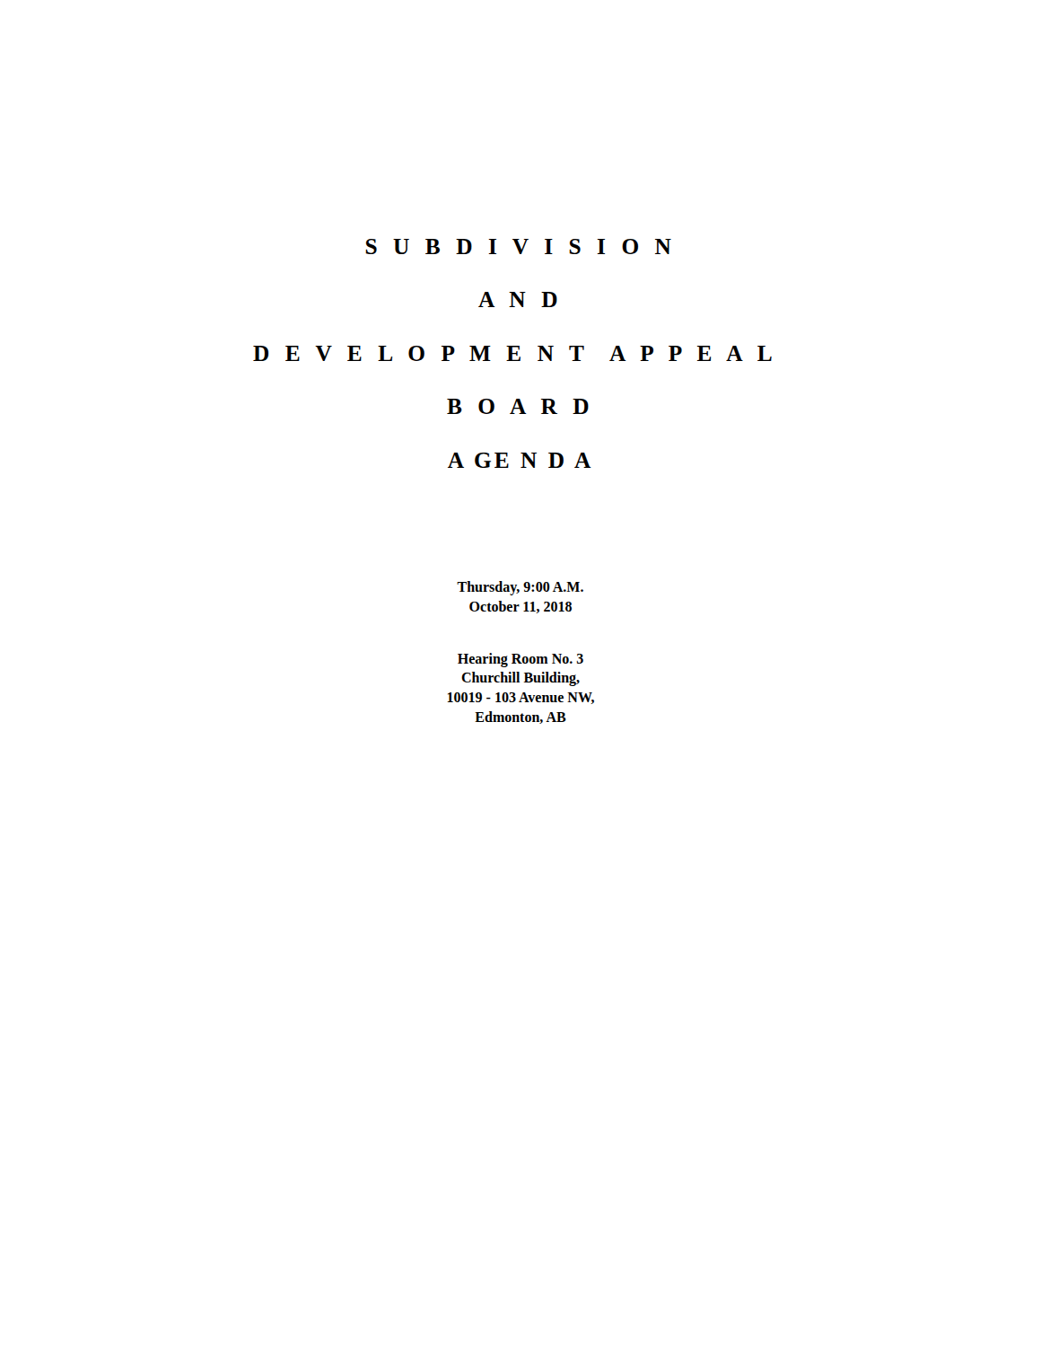S U B D I V I S I O N
A N D
D E V E L O P M E N T A P P E A L B O A R D
A GE N D A
Thursday, 9:00 A.M.
October 11, 2018
Hearing Room No. 3
Churchill Building,
10019 - 103 Avenue NW,
Edmonton, AB